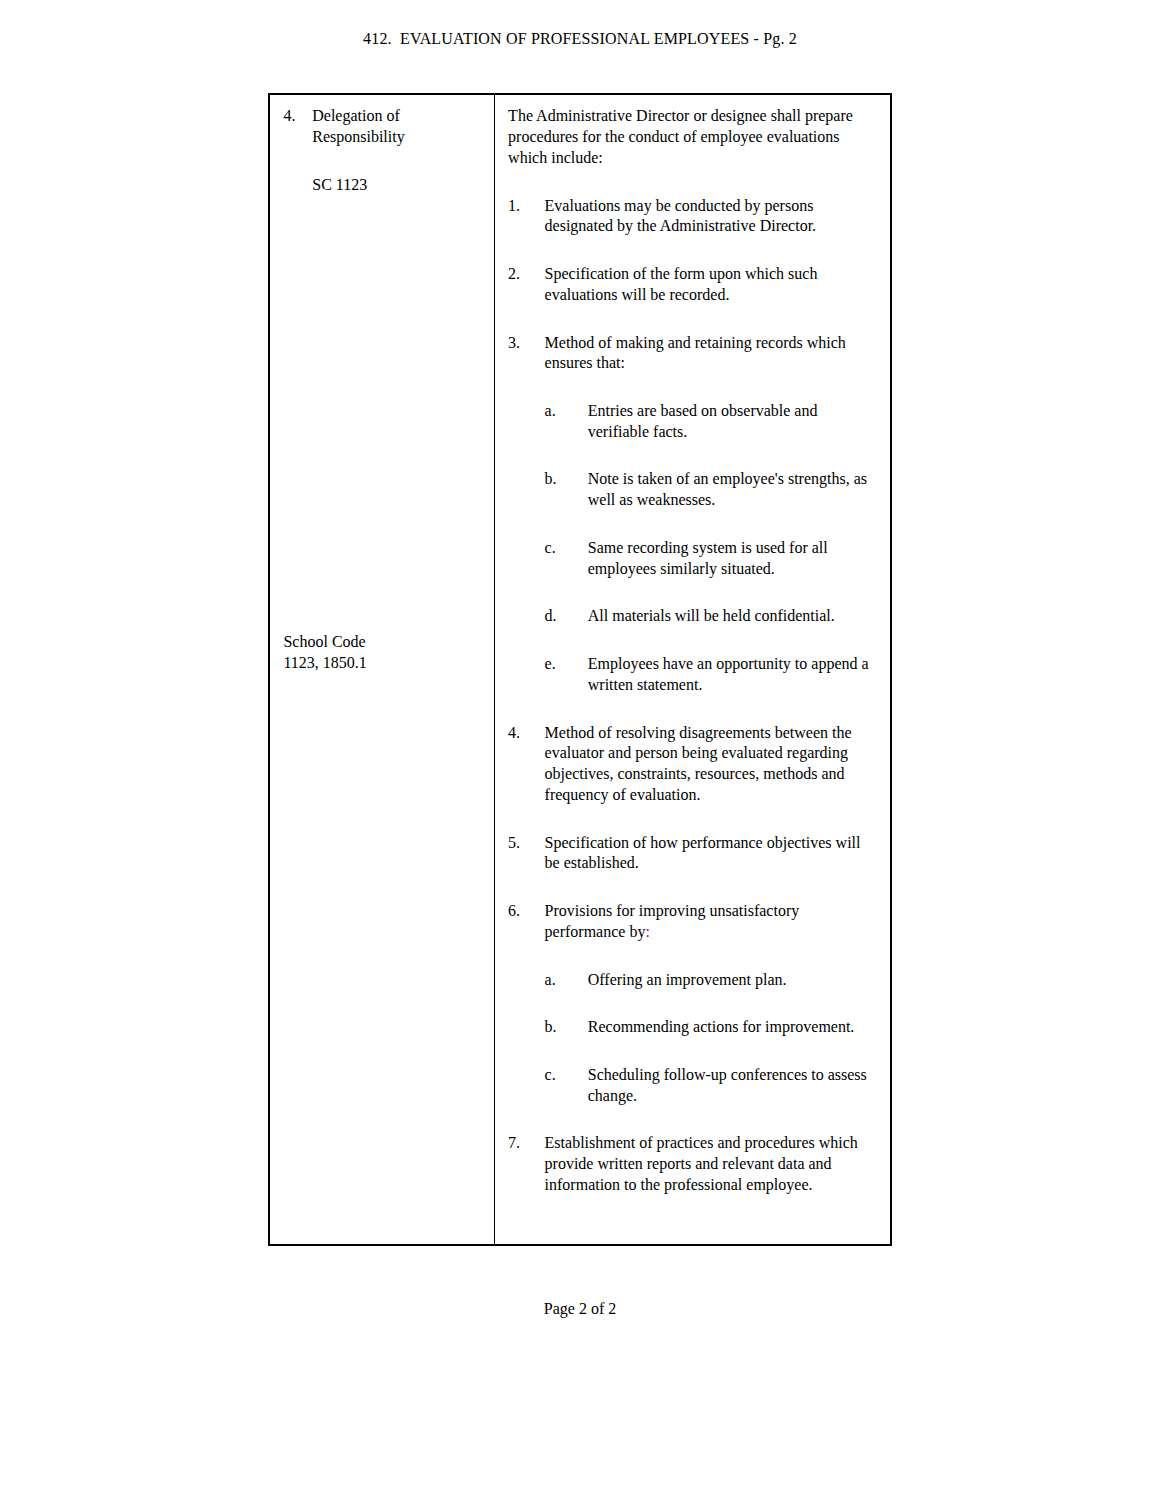412. EVALUATION OF PROFESSIONAL EMPLOYEES - Pg. 2
| 4. Delegation of Responsibility SC 1123 School Code 1123, 1850.1 | The Administrative Director or designee shall prepare procedures for the conduct of employee evaluations which include: Evaluations may be conducted by persons designated by the Administrative Director. Specification of the form upon which such evaluations will be recorded. Method of making and retaining records which ensures that: Entries are based on observable and verifiable facts. Note is taken of an employee's strengths, as well as weaknesses. Same recording system is used for all employees similarly situated. All materials will be held confidential. Employees have an opportunity to append a written statement. Method of resolving disagreements between the evaluator and person being evaluated regarding objectives, constraints, resources, methods and frequency of evaluation. Specification of how performance objectives will be established. Provisions for improving unsatisfactory performance by : Offering an improvement plan. Recommending actions for improvement. Scheduling follow-up conferences to assess change. Establishment of practices and procedures which provide written reports and relevant data and information to the professional employee. |
Page 2 of 2